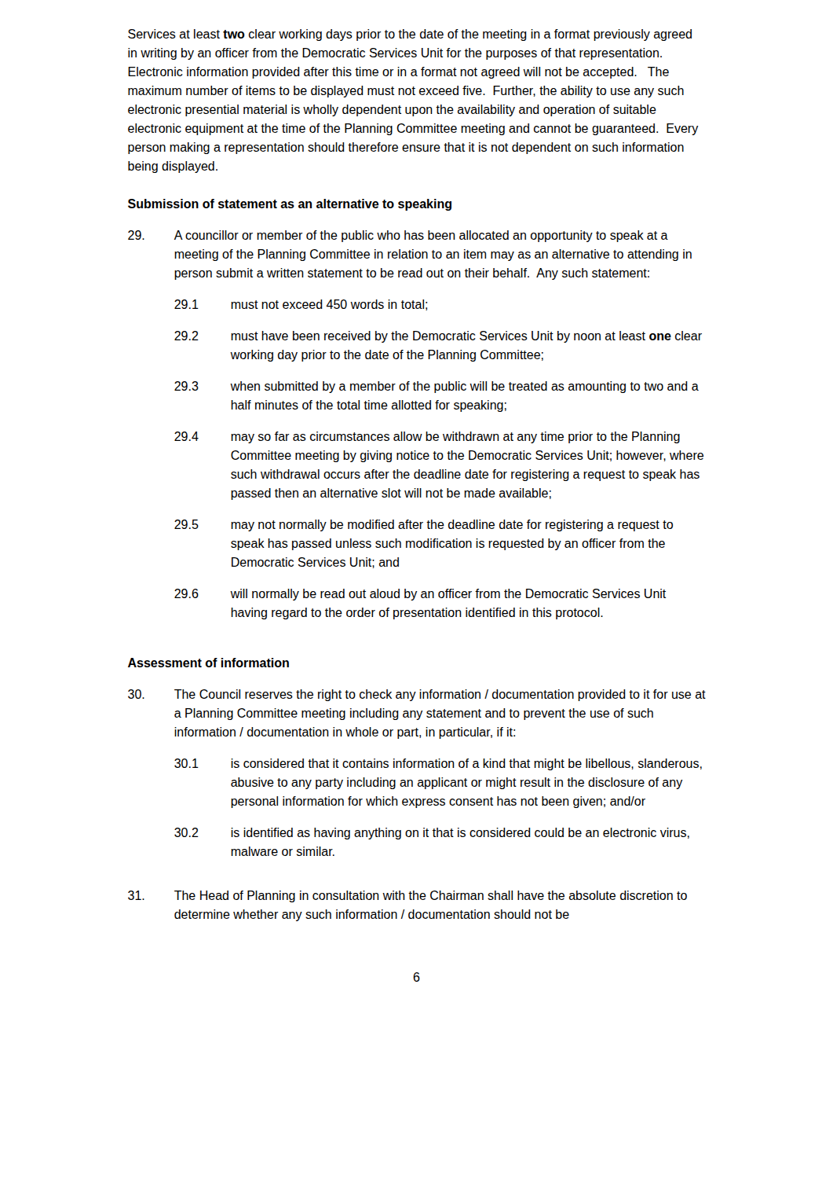Services at least two clear working days prior to the date of the meeting in a format previously agreed in writing by an officer from the Democratic Services Unit for the purposes of that representation. Electronic information provided after this time or in a format not agreed will not be accepted. The maximum number of items to be displayed must not exceed five. Further, the ability to use any such electronic presential material is wholly dependent upon the availability and operation of suitable electronic equipment at the time of the Planning Committee meeting and cannot be guaranteed. Every person making a representation should therefore ensure that it is not dependent on such information being displayed.
Submission of statement as an alternative to speaking
29.
A councillor or member of the public who has been allocated an opportunity to speak at a meeting of the Planning Committee in relation to an item may as an alternative to attending in person submit a written statement to be read out on their behalf. Any such statement:
29.1
must not exceed 450 words in total;
29.2
must have been received by the Democratic Services Unit by noon at least one clear working day prior to the date of the Planning Committee;
29.3
when submitted by a member of the public will be treated as amounting to two and a half minutes of the total time allotted for speaking;
29.4
may so far as circumstances allow be withdrawn at any time prior to the Planning Committee meeting by giving notice to the Democratic Services Unit; however, where such withdrawal occurs after the deadline date for registering a request to speak has passed then an alternative slot will not be made available;
29.5
may not normally be modified after the deadline date for registering a request to speak has passed unless such modification is requested by an officer from the Democratic Services Unit; and
29.6
will normally be read out aloud by an officer from the Democratic Services Unit having regard to the order of presentation identified in this protocol.
Assessment of information
30.
The Council reserves the right to check any information / documentation provided to it for use at a Planning Committee meeting including any statement and to prevent the use of such information / documentation in whole or part, in particular, if it:
30.1
is considered that it contains information of a kind that might be libellous, slanderous, abusive to any party including an applicant or might result in the disclosure of any personal information for which express consent has not been given; and/or
30.2
is identified as having anything on it that is considered could be an electronic virus, malware or similar.
31.
The Head of Planning in consultation with the Chairman shall have the absolute discretion to determine whether any such information / documentation should not be
6